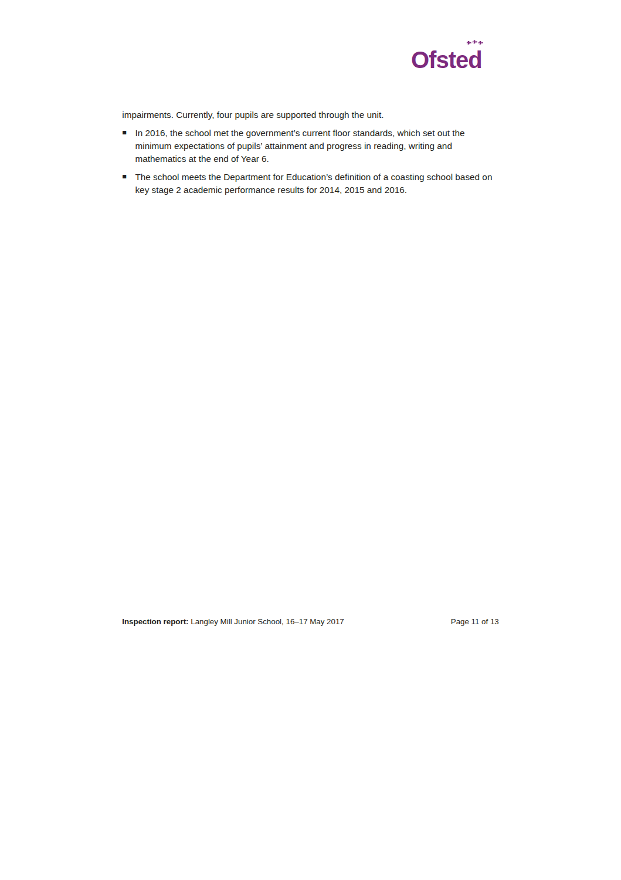Ofsted
impairments. Currently, four pupils are supported through the unit.
In 2016, the school met the government’s current floor standards, which set out the minimum expectations of pupils’ attainment and progress in reading, writing and mathematics at the end of Year 6.
The school meets the Department for Education’s definition of a coasting school based on key stage 2 academic performance results for 2014, 2015 and 2016.
Inspection report: Langley Mill Junior School, 16–17 May 2017
Page 11 of 13